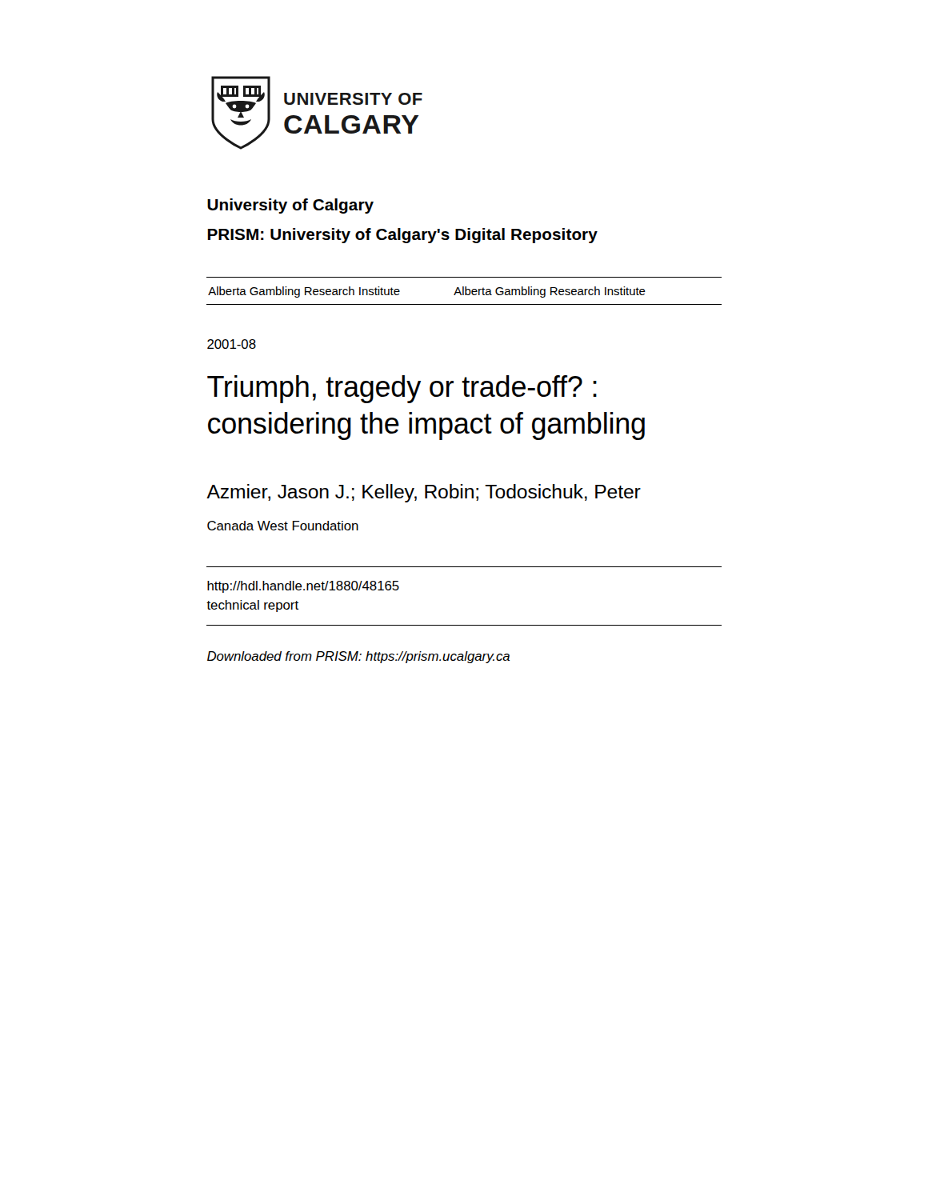UNIVERSITY OF CALGARY
University of Calgary
PRISM: University of Calgary's Digital Repository
Alberta Gambling Research Institute
Alberta Gambling Research Institute
2001-08
Triumph, tragedy or trade-off? : considering the impact of gambling
Azmier, Jason J.; Kelley, Robin; Todosichuk, Peter
Canada West Foundation
http://hdl.handle.net/1880/48165
technical report
Downloaded from PRISM: https://prism.ucalgary.ca